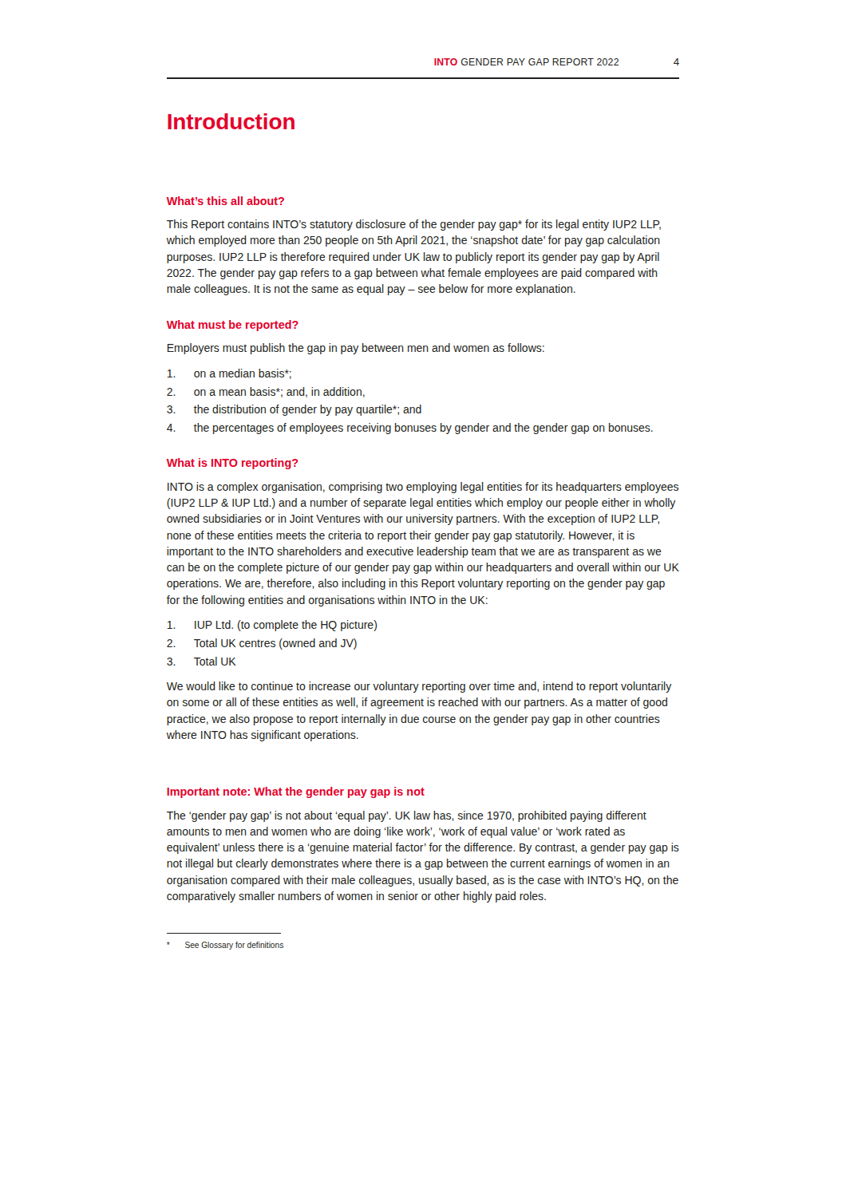INTO GENDER PAY GAP REPORT 2022
4
Introduction
What’s this all about?
This Report contains INTO’s statutory disclosure of the gender pay gap* for its legal entity IUP2 LLP, which employed more than 250 people on 5th April 2021, the ‘snapshot date’ for pay gap calculation purposes. IUP2 LLP is therefore required under UK law to publicly report its gender pay gap by April 2022. The gender pay gap refers to a gap between what female employees are paid compared with male colleagues. It is not the same as equal pay – see below for more explanation.
What must be reported?
Employers must publish the gap in pay between men and women as follows:
on a median basis*;
on a mean basis*; and, in addition,
the distribution of gender by pay quartile*; and
the percentages of employees receiving bonuses by gender and the gender gap on bonuses.
What is INTO reporting?
INTO is a complex organisation, comprising two employing legal entities for its headquarters employees (IUP2 LLP & IUP Ltd.) and a number of separate legal entities which employ our people either in wholly owned subsidiaries or in Joint Ventures with our university partners. With the exception of IUP2 LLP, none of these entities meets the criteria to report their gender pay gap statutorily. However, it is important to the INTO shareholders and executive leadership team that we are as transparent as we can be on the complete picture of our gender pay gap within our headquarters and overall within our UK operations. We are, therefore, also including in this Report voluntary reporting on the gender pay gap for the following entities and organisations within INTO in the UK:
IUP Ltd. (to complete the HQ picture)
Total UK centres (owned and JV)
Total UK
We would like to continue to increase our voluntary reporting over time and, intend to report voluntarily on some or all of these entities as well, if agreement is reached with our partners. As a matter of good practice, we also propose to report internally in due course on the gender pay gap in other countries where INTO has significant operations.
Important note: What the gender pay gap is not
The ‘gender pay gap’ is not about ‘equal pay’. UK law has, since 1970, prohibited paying different amounts to men and women who are doing ‘like work’, ‘work of equal value’ or ‘work rated as equivalent’ unless there is a ‘genuine material factor’ for the difference. By contrast, a gender pay gap is not illegal but clearly demonstrates where there is a gap between the current earnings of women in an organisation compared with their male colleagues, usually based, as is the case with INTO’s HQ, on the comparatively smaller numbers of women in senior or other highly paid roles.
* See Glossary for definitions